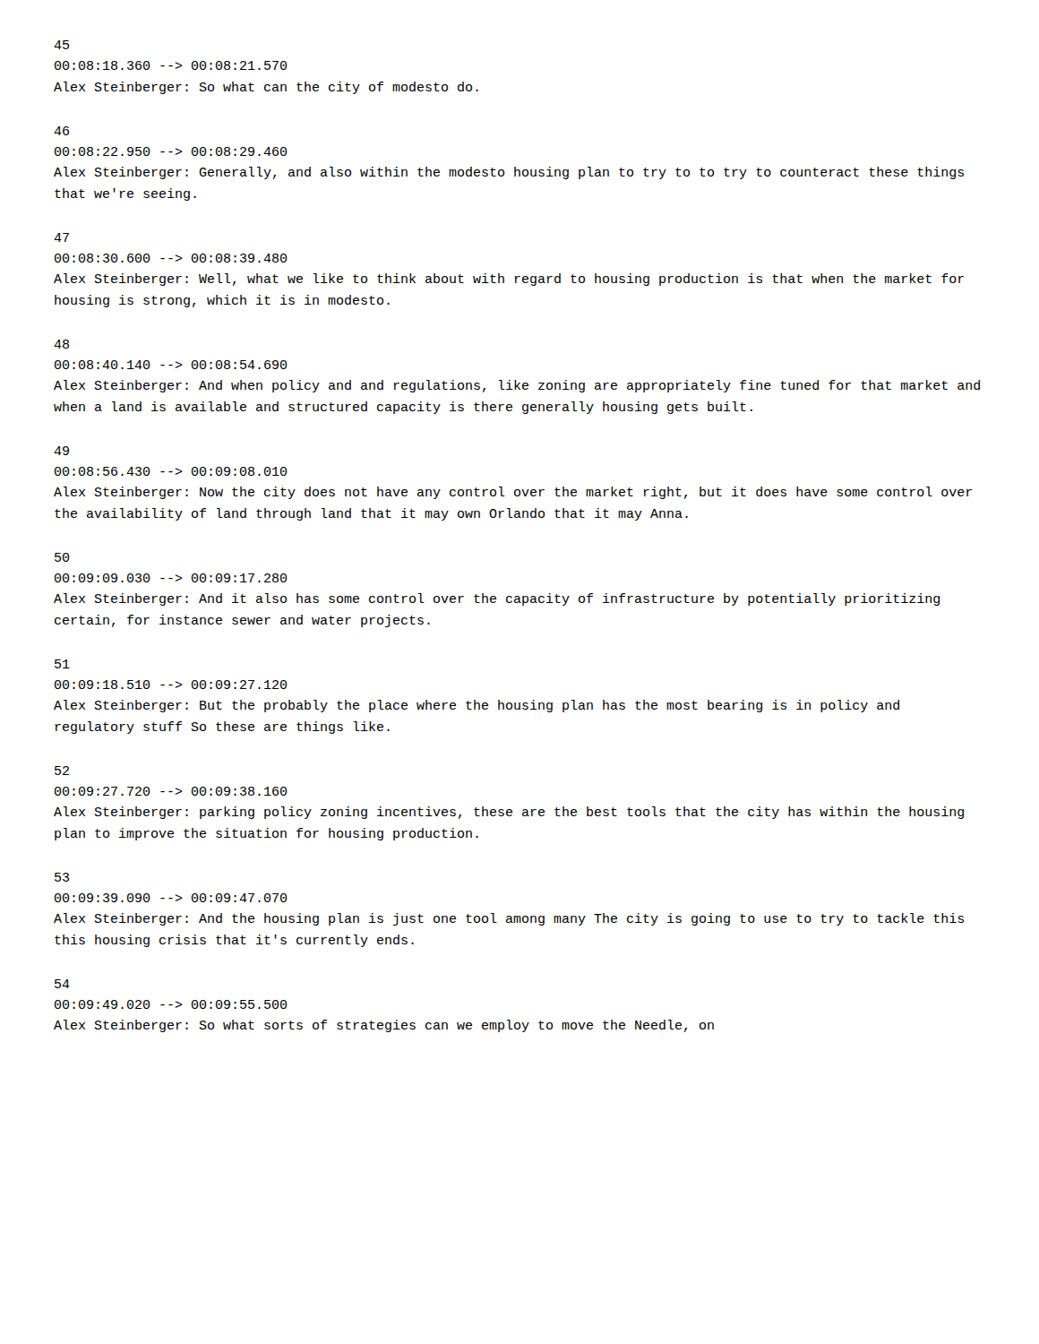45
00:08:18.360 --> 00:08:21.570
Alex Steinberger: So what can the city of modesto do.
46
00:08:22.950 --> 00:08:29.460
Alex Steinberger: Generally, and also within the modesto housing plan to try to to try to counteract these things that we're seeing.
47
00:08:30.600 --> 00:08:39.480
Alex Steinberger: Well, what we like to think about with regard to housing production is that when the market for housing is strong, which it is in modesto.
48
00:08:40.140 --> 00:08:54.690
Alex Steinberger: And when policy and and regulations, like zoning are appropriately fine tuned for that market and when a land is available and structured capacity is there generally housing gets built.
49
00:08:56.430 --> 00:09:08.010
Alex Steinberger: Now the city does not have any control over the market right, but it does have some control over the availability of land through land that it may own Orlando that it may Anna.
50
00:09:09.030 --> 00:09:17.280
Alex Steinberger: And it also has some control over the capacity of infrastructure by potentially prioritizing certain, for instance sewer and water projects.
51
00:09:18.510 --> 00:09:27.120
Alex Steinberger: But the probably the place where the housing plan has the most bearing is in policy and regulatory stuff So these are things like.
52
00:09:27.720 --> 00:09:38.160
Alex Steinberger: parking policy zoning incentives, these are the best tools that the city has within the housing plan to improve the situation for housing production.
53
00:09:39.090 --> 00:09:47.070
Alex Steinberger: And the housing plan is just one tool among many The city is going to use to try to tackle this this housing crisis that it's currently ends.
54
00:09:49.020 --> 00:09:55.500
Alex Steinberger: So what sorts of strategies can we employ to move the Needle, on